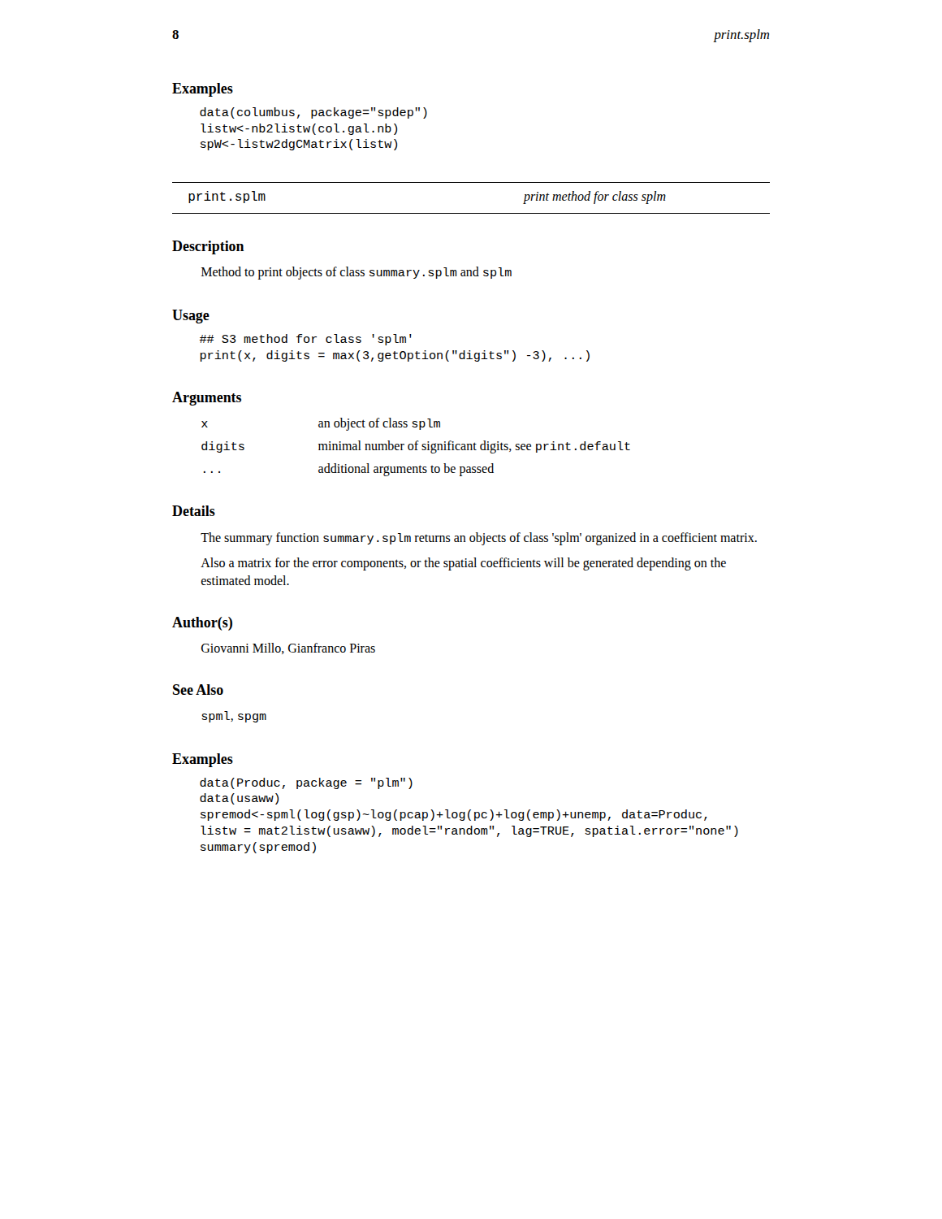8 print.splm
Examples
data(columbus, package="spdep")
listw<-nb2listw(col.gal.nb)
spW<-listw2dgCMatrix(listw)
print.splm print method for class splm
Description
Method to print objects of class summary.splm and splm
Usage
## S3 method for class 'splm'
print(x, digits = max(3,getOption("digits") -3), ...)
Arguments
xan object of class splm
digits minimal number of significant digits, see print.default
... additional arguments to be passed
Details
The summary function summary.splm returns an objects of class 'splm' organized in a coefficient matrix.
Also a matrix for the error components, or the spatial coefficients will be generated depending on the estimated model.
Author(s)
Giovanni Millo, Gianfranco Piras
See Also
spml, spgm
Examples
data(Produc, package = "plm")
data(usaww)
spremod<-spml(log(gsp)~log(pcap)+log(pc)+log(emp)+unemp, data=Produc,
listw = mat2listw(usaww), model="random", lag=TRUE, spatial.error="none")
summary(spremod)